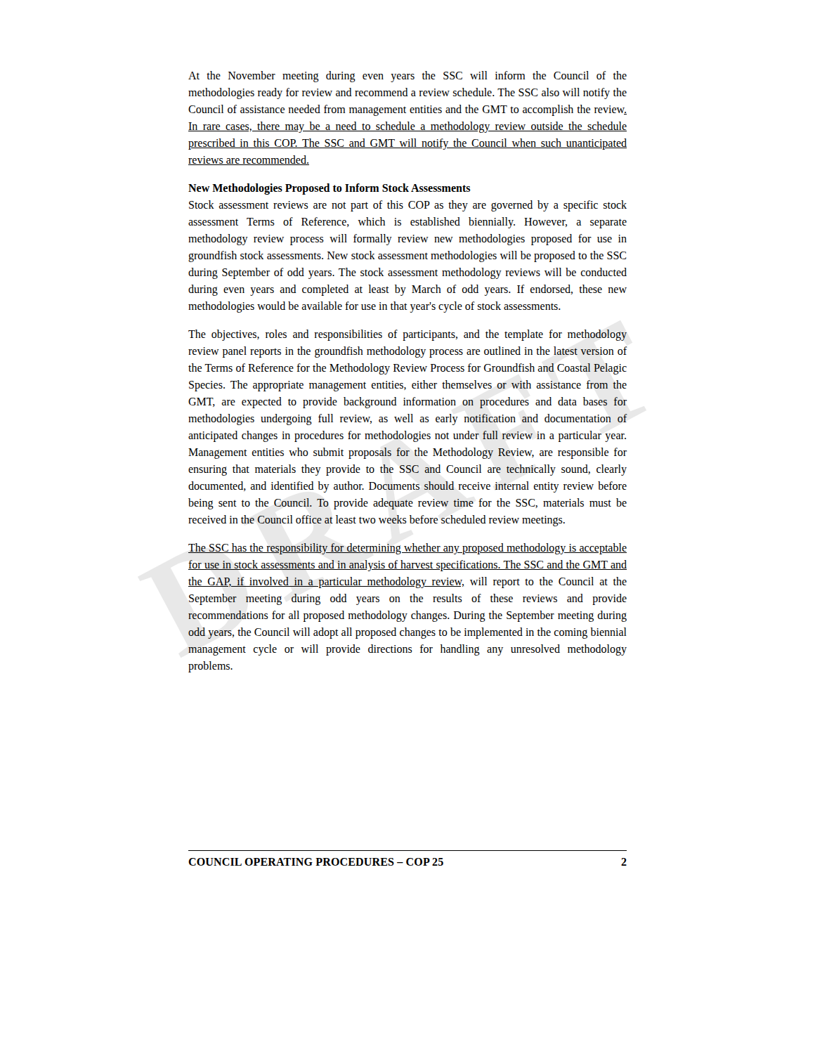DRAFT
At the November meeting during even years the SSC will inform the Council of the methodologies ready for review and recommend a review schedule. The SSC also will notify the Council of assistance needed from management entities and the GMT to accomplish the review. In rare cases, there may be a need to schedule a methodology review outside the schedule prescribed in this COP. The SSC and GMT will notify the Council when such unanticipated reviews are recommended.
New Methodologies Proposed to Inform Stock Assessments
Stock assessment reviews are not part of this COP as they are governed by a specific stock assessment Terms of Reference, which is established biennially. However, a separate methodology review process will formally review new methodologies proposed for use in groundfish stock assessments. New stock assessment methodologies will be proposed to the SSC during September of odd years. The stock assessment methodology reviews will be conducted during even years and completed at least by March of odd years. If endorsed, these new methodologies would be available for use in that year's cycle of stock assessments.
The objectives, roles and responsibilities of participants, and the template for methodology review panel reports in the groundfish methodology process are outlined in the latest version of the Terms of Reference for the Methodology Review Process for Groundfish and Coastal Pelagic Species. The appropriate management entities, either themselves or with assistance from the GMT, are expected to provide background information on procedures and data bases for methodologies undergoing full review, as well as early notification and documentation of anticipated changes in procedures for methodologies not under full review in a particular year. Management entities who submit proposals for the Methodology Review, are responsible for ensuring that materials they provide to the SSC and Council are technically sound, clearly documented, and identified by author. Documents should receive internal entity review before being sent to the Council. To provide adequate review time for the SSC, materials must be received in the Council office at least two weeks before scheduled review meetings.
The SSC has the responsibility for determining whether any proposed methodology is acceptable for use in stock assessments and in analysis of harvest specifications. The SSC and the GMT and the GAP, if involved in a particular methodology review, will report to the Council at the September meeting during odd years on the results of these reviews and provide recommendations for all proposed methodology changes. During the September meeting during odd years, the Council will adopt all proposed changes to be implemented in the coming biennial management cycle or will provide directions for handling any unresolved methodology problems.
COUNCIL OPERATING PROCEDURES – COP 25 2